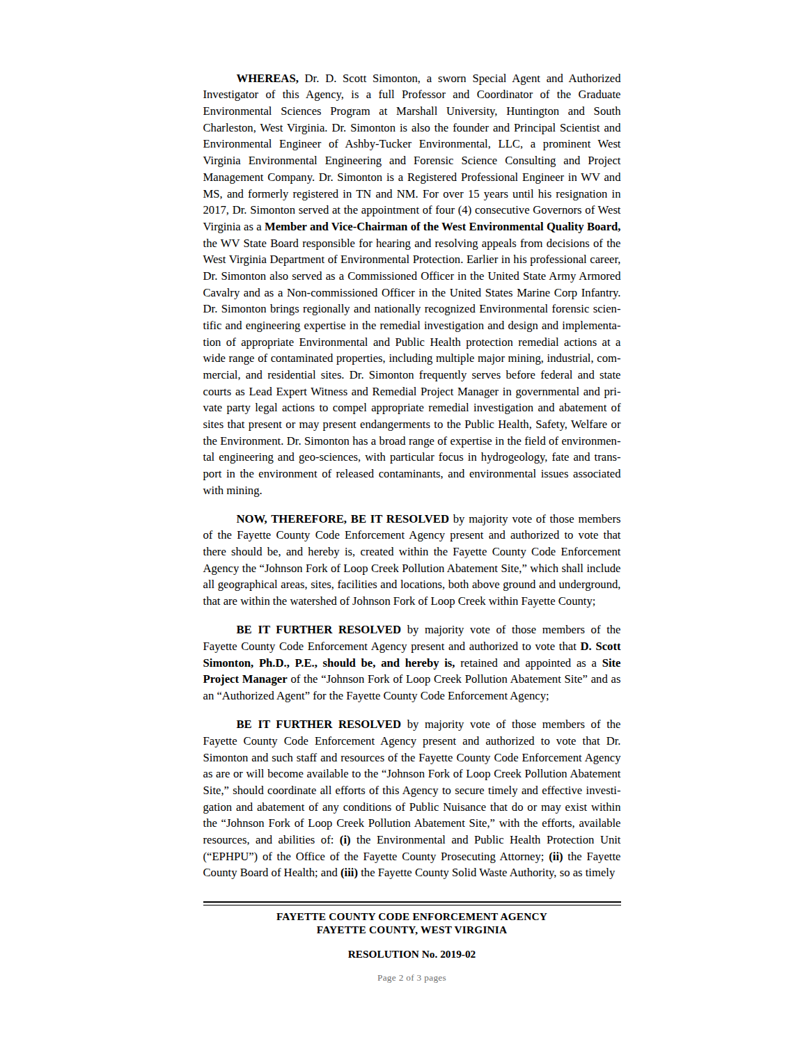WHEREAS, Dr. D. Scott Simonton, a sworn Special Agent and Authorized Investigator of this Agency, is a full Professor and Coordinator of the Graduate Environmental Sciences Program at Marshall University, Huntington and South Charleston, West Virginia. Dr. Simonton is also the founder and Principal Scientist and Environmental Engineer of Ashby-Tucker Environmental, LLC, a prominent West Virginia Environmental Engineering and Forensic Science Consulting and Project Management Company. Dr. Simonton is a Registered Professional Engineer in WV and MS, and formerly registered in TN and NM. For over 15 years until his resignation in 2017, Dr. Simonton served at the appointment of four (4) consecutive Governors of West Virginia as a Member and Vice-Chairman of the West Environmental Quality Board, the WV State Board responsible for hearing and resolving appeals from decisions of the West Virginia Department of Environmental Protection. Earlier in his professional career, Dr. Simonton also served as a Commissioned Officer in the United State Army Armored Cavalry and as a Non-commissioned Officer in the United States Marine Corp Infantry. Dr. Simonton brings regionally and nationally recognized Environmental forensic scientific and engineering expertise in the remedial investigation and design and implementation of appropriate Environmental and Public Health protection remedial actions at a wide range of contaminated properties, including multiple major mining, industrial, commercial, and residential sites. Dr. Simonton frequently serves before federal and state courts as Lead Expert Witness and Remedial Project Manager in governmental and private party legal actions to compel appropriate remedial investigation and abatement of sites that present or may present endangerments to the Public Health, Safety, Welfare or the Environment. Dr. Simonton has a broad range of expertise in the field of environmental engineering and geo-sciences, with particular focus in hydrogeology, fate and transport in the environment of released contaminants, and environmental issues associated with mining.
NOW, THEREFORE, BE IT RESOLVED by majority vote of those members of the Fayette County Code Enforcement Agency present and authorized to vote that there should be, and hereby is, created within the Fayette County Code Enforcement Agency the “Johnson Fork of Loop Creek Pollution Abatement Site,” which shall include all geographical areas, sites, facilities and locations, both above ground and underground, that are within the watershed of Johnson Fork of Loop Creek within Fayette County;
BE IT FURTHER RESOLVED by majority vote of those members of the Fayette County Code Enforcement Agency present and authorized to vote that D. Scott Simonton, Ph.D., P.E., should be, and hereby is, retained and appointed as a Site Project Manager of the “Johnson Fork of Loop Creek Pollution Abatement Site” and as an “Authorized Agent” for the Fayette County Code Enforcement Agency;
BE IT FURTHER RESOLVED by majority vote of those members of the Fayette County Code Enforcement Agency present and authorized to vote that Dr. Simonton and such staff and resources of the Fayette County Code Enforcement Agency as are or will become available to the “Johnson Fork of Loop Creek Pollution Abatement Site,” should coordinate all efforts of this Agency to secure timely and effective investigation and abatement of any conditions of Public Nuisance that do or may exist within the “Johnson Fork of Loop Creek Pollution Abatement Site,” with the efforts, available resources, and abilities of: (i) the Environmental and Public Health Protection Unit (“EPHPU”) of the Office of the Fayette County Prosecuting Attorney; (ii) the Fayette County Board of Health; and (iii) the Fayette County Solid Waste Authority, so as timely
FAYETTE COUNTY CODE ENFORCEMENT AGENCY
FAYETTE COUNTY, WEST VIRGINIA
RESOLUTION No. 2019-02
Page 2 of 3 pages